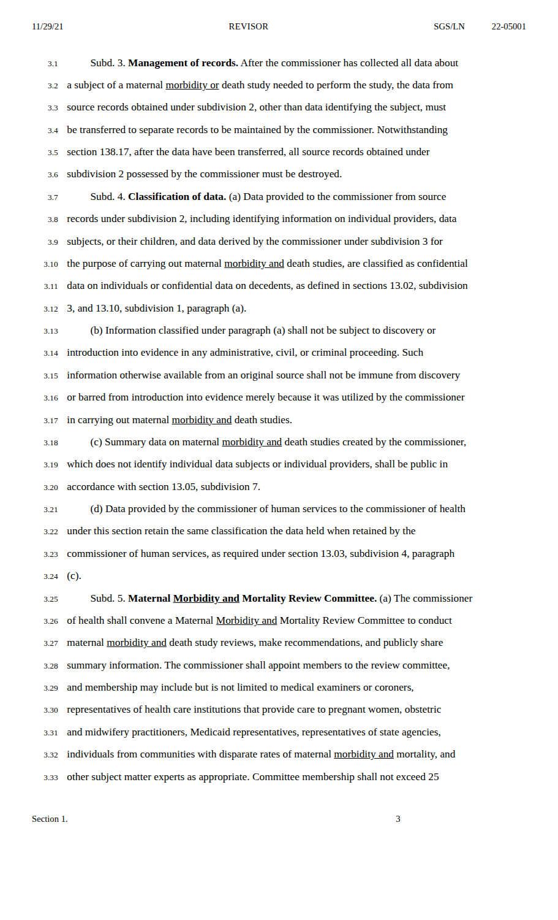11/29/21 REVISOR SGS/LN 22-05001
3.1 Subd. 3. Management of records. After the commissioner has collected all data about
3.2 a subject of a maternal morbidity or death study needed to perform the study, the data from
3.3 source records obtained under subdivision 2, other than data identifying the subject, must
3.4 be transferred to separate records to be maintained by the commissioner. Notwithstanding
3.5 section 138.17, after the data have been transferred, all source records obtained under
3.6 subdivision 2 possessed by the commissioner must be destroyed.
3.7 Subd. 4. Classification of data. (a) Data provided to the commissioner from source
3.8 records under subdivision 2, including identifying information on individual providers, data
3.9 subjects, or their children, and data derived by the commissioner under subdivision 3 for
3.10 the purpose of carrying out maternal morbidity and death studies, are classified as confidential
3.11 data on individuals or confidential data on decedents, as defined in sections 13.02, subdivision
3.123, and 13.10, subdivision 1, paragraph (a).
3.13(b) Information classified under paragraph (a) shall not be subject to discovery or
3.14 introduction into evidence in any administrative, civil, or criminal proceeding. Such
3.15 information otherwise available from an original source shall not be immune from discovery
3.16 or barred from introduction into evidence merely because it was utilized by the commissioner
3.17 in carrying out maternal morbidity and death studies.
3.18(c) Summary data on maternal morbidity and death studies created by the commissioner,
3.19 which does not identify individual data subjects or individual providers, shall be public in
3.20 accordance with section 13.05, subdivision 7.
3.21(d) Data provided by the commissioner of human services to the commissioner of health
3.22 under this section retain the same classification the data held when retained by the
3.23 commissioner of human services, as required under section 13.03, subdivision 4, paragraph
3.24(c).
3.25 Subd. 5. Maternal Morbidity and Mortality Review Committee. (a) The commissioner
3.26 of health shall convene a Maternal Morbidity and Mortality Review Committee to conduct
3.27 maternal morbidity and death study reviews, make recommendations, and publicly share
3.28 summary information. The commissioner shall appoint members to the review committee,
3.29 and membership may include but is not limited to medical examiners or coroners,
3.30 representatives of health care institutions that provide care to pregnant women, obstetric
3.31 and midwifery practitioners, Medicaid representatives, representatives of state agencies,
3.32 individuals from communities with disparate rates of maternal morbidity and mortality, and
3.33 other subject matter experts as appropriate. Committee membership shall not exceed 25
Section 1. 3